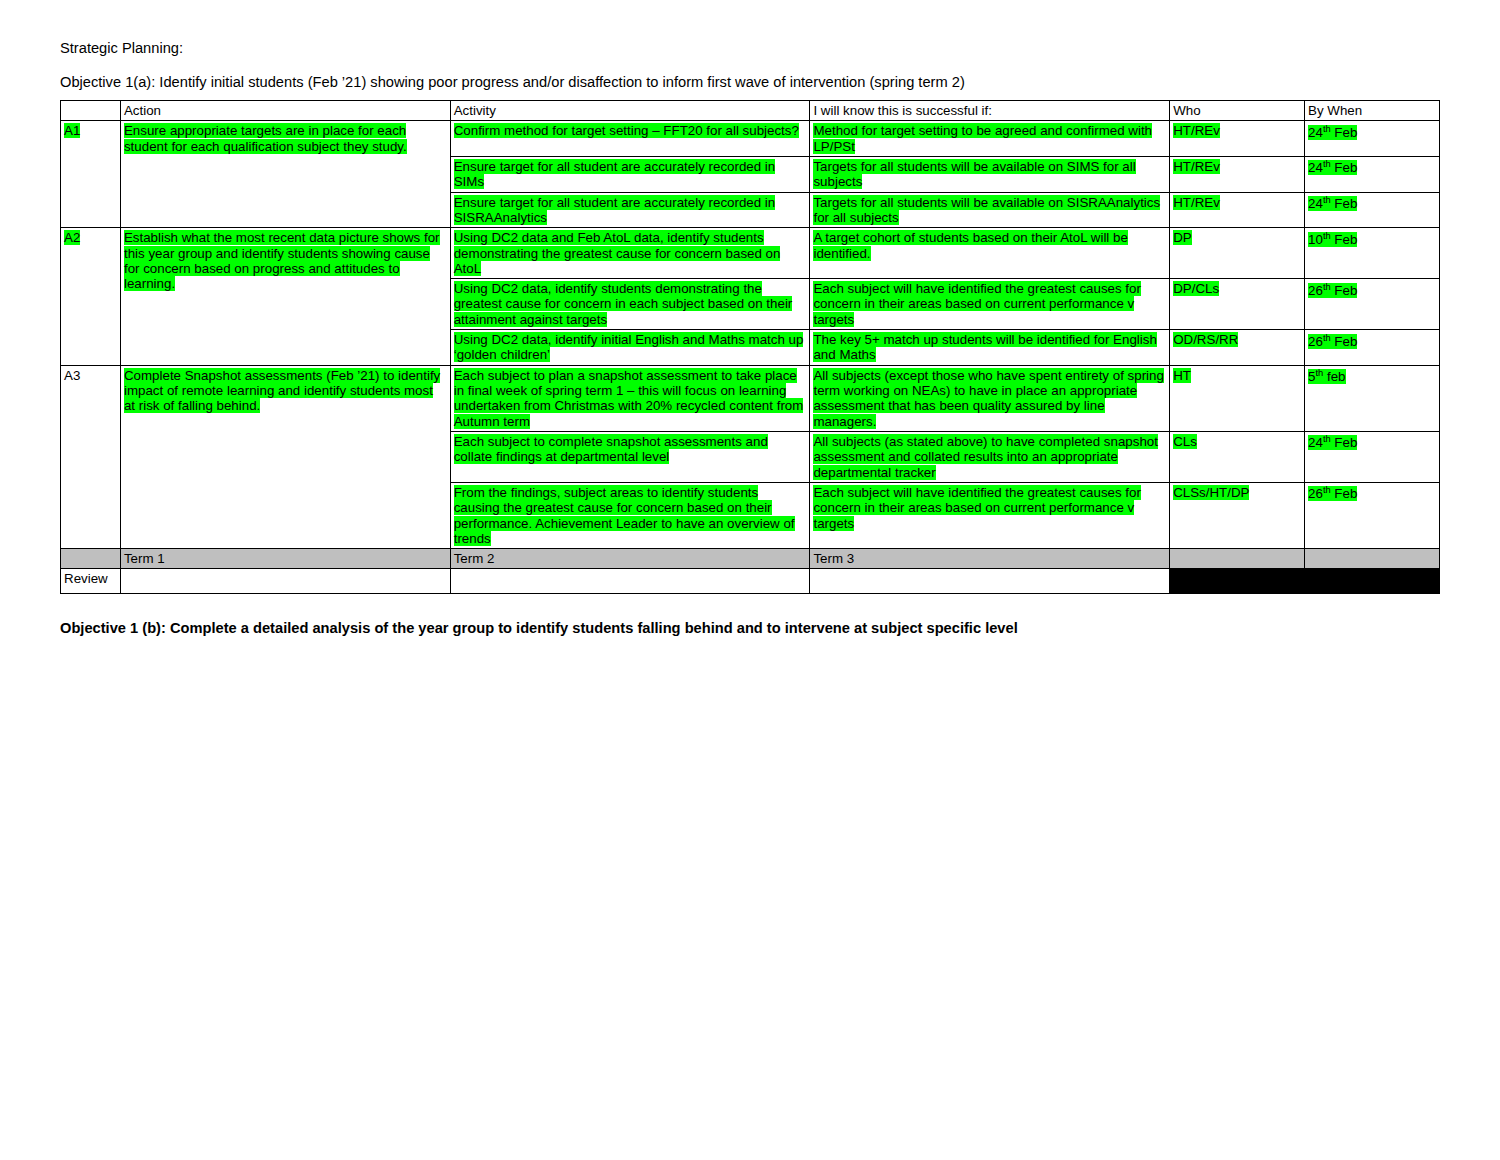Strategic Planning:
Objective 1(a): Identify initial students (Feb ’21) showing poor progress and/or disaffection to inform first wave of intervention (spring term 2)
| | Action | Activity | I will know this is successful if: | Who | By When |
| --- | --- | --- | --- | --- | --- |
| A1 | Ensure appropriate targets are in place for each student for each qualification subject they study. | Confirm method for target setting – FFT20 for all subjects? | Method for target setting to be agreed and confirmed with LP/PSt | HT/REv | 24 th Feb |
| Ensure target for all student are accurately recorded in SIMs | Targets for all students will be available on SIMS for all subjects | HT/REv | 24 th Feb |
| Ensure target for all student are accurately recorded in SISRAAnalytics | Targets for all students will be available on SISRAAnalytics for all subjects | HT/REv | 24 th Feb |
| A2 | Establish what the most recent data picture shows for this year group and identify students showing cause for concern based on progress and attitudes to learning. | Using DC2 data and Feb AtoL data, identify students demonstrating the greatest cause for concern based on AtoL | A target cohort of students based on their AtoL will be identified. | DP | 10 th Feb |
| Using DC2 data, identify students demonstrating the greatest cause for concern in each subject based on their attainment against targets | Each subject will have identified the greatest causes for concern in their areas based on current performance v targets | DP/CLs | 26 th Feb |
| Using DC2 data, identify initial English and Maths match up ‘golden children’ | The key 5+ match up students will be identified for English and Maths | OD/RS/RR | 26 th Feb |
| A3 | Complete Snapshot assessments (Feb ’21) to identify impact of remote learning and identify students most at risk of falling behind. | Each subject to plan a snapshot assessment to take place in final week of spring term 1 – this will focus on learning undertaken from Christmas with 20% recycled content from Autumn term | All subjects (except those who have spent entirety of spring term working on NEAs) to have in place an appropriate assessment that has been quality assured by line managers. | HT | 5 th feb |
| Each subject to complete snapshot assessments and collate findings at departmental level | All subjects (as stated above) to have completed snapshot assessment and collated results into an appropriate departmental tracker | CLs | 24 th Feb |
| From the findings, subject areas to identify students causing the greatest cause for concern based on their performance. Achievement Leader to have an overview of trends | Each subject will have identified the greatest causes for concern in their areas based on current performance v targets | CLSs/HT/DP | 26 th Feb |
| | Term 1 | Term 2 | Term 3 | | |
| Review | | | | | |
Objective 1 (b): Complete a detailed analysis of the year group to identify students falling behind and to intervene at subject specific level